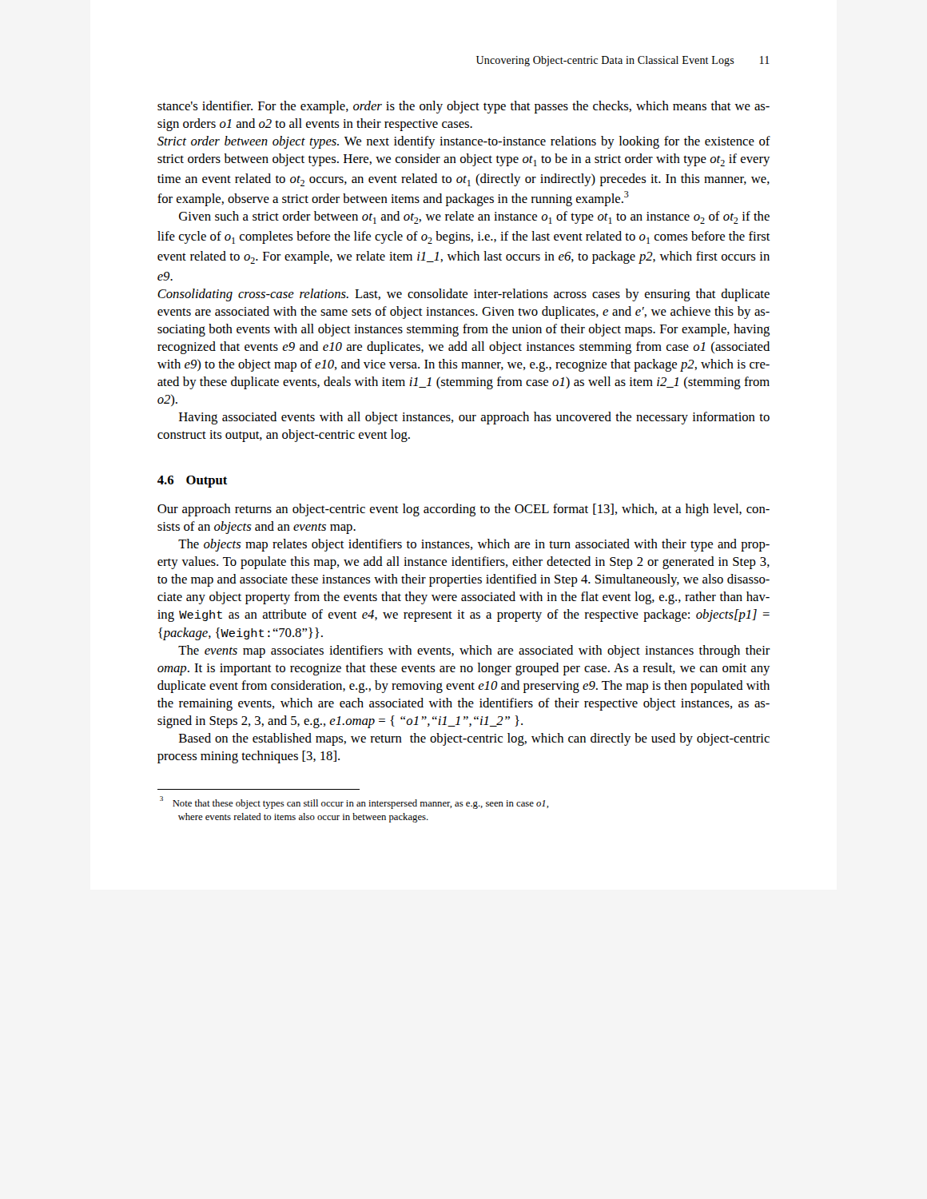Uncovering Object-centric Data in Classical Event Logs 11
stance's identifier. For the example, order is the only object type that passes the checks, which means that we assign orders o1 and o2 to all events in their respective cases.
Strict order between object types. We next identify instance-to-instance relations by looking for the existence of strict orders between object types. Here, we consider an object type ot1 to be in a strict order with type ot2 if every time an event related to ot2 occurs, an event related to ot1 (directly or indirectly) precedes it. In this manner, we, for example, observe a strict order between items and packages in the running example.3
Given such a strict order between ot1 and ot2, we relate an instance o1 of type ot1 to an instance o2 of ot2 if the life cycle of o1 completes before the life cycle of o2 begins, i.e., if the last event related to o1 comes before the first event related to o2. For example, we relate item i1_1, which last occurs in e6, to package p2, which first occurs in e9.
Consolidating cross-case relations. Last, we consolidate inter-relations across cases by ensuring that duplicate events are associated with the same sets of object instances. Given two duplicates, e and e′, we achieve this by associating both events with all object instances stemming from the union of their object maps. For example, having recognized that events e9 and e10 are duplicates, we add all object instances stemming from case o1 (associated with e9) to the object map of e10, and vice versa. In this manner, we, e.g., recognize that package p2, which is created by these duplicate events, deals with item i1_1 (stemming from case o1) as well as item i2_1 (stemming from o2).
Having associated events with all object instances, our approach has uncovered the necessary information to construct its output, an object-centric event log.
4.6 Output
Our approach returns an object-centric event log according to the OCEL format [13], which, at a high level, consists of an objects and an events map.
The objects map relates object identifiers to instances, which are in turn associated with their type and property values. To populate this map, we add all instance identifiers, either detected in Step 2 or generated in Step 3, to the map and associate these instances with their properties identified in Step 4. Simultaneously, we also disassociate any object property from the events that they were associated with in the flat event log, e.g., rather than having Weight as an attribute of event e4, we represent it as a property of the respective package: objects[p1] = {package, {Weight:“70.8”}}.
The events map associates identifiers with events, which are associated with object instances through their omap. It is important to recognize that these events are no longer grouped per case. As a result, we can omit any duplicate event from consideration, e.g., by removing event e10 and preserving e9. The map is then populated with the remaining events, which are each associated with the identifiers of their respective object instances, as assigned in Steps 2, 3, and 5, e.g., e1.omap = { “o1”,“i1_1”,“i1_2” }.
Based on the established maps, we return the object-centric log, which can directly be used by object-centric process mining techniques [3, 18].
3Note that these object types can still occur in an interspersed manner, as e.g., seen in case o1, where events related to items also occur in between packages.